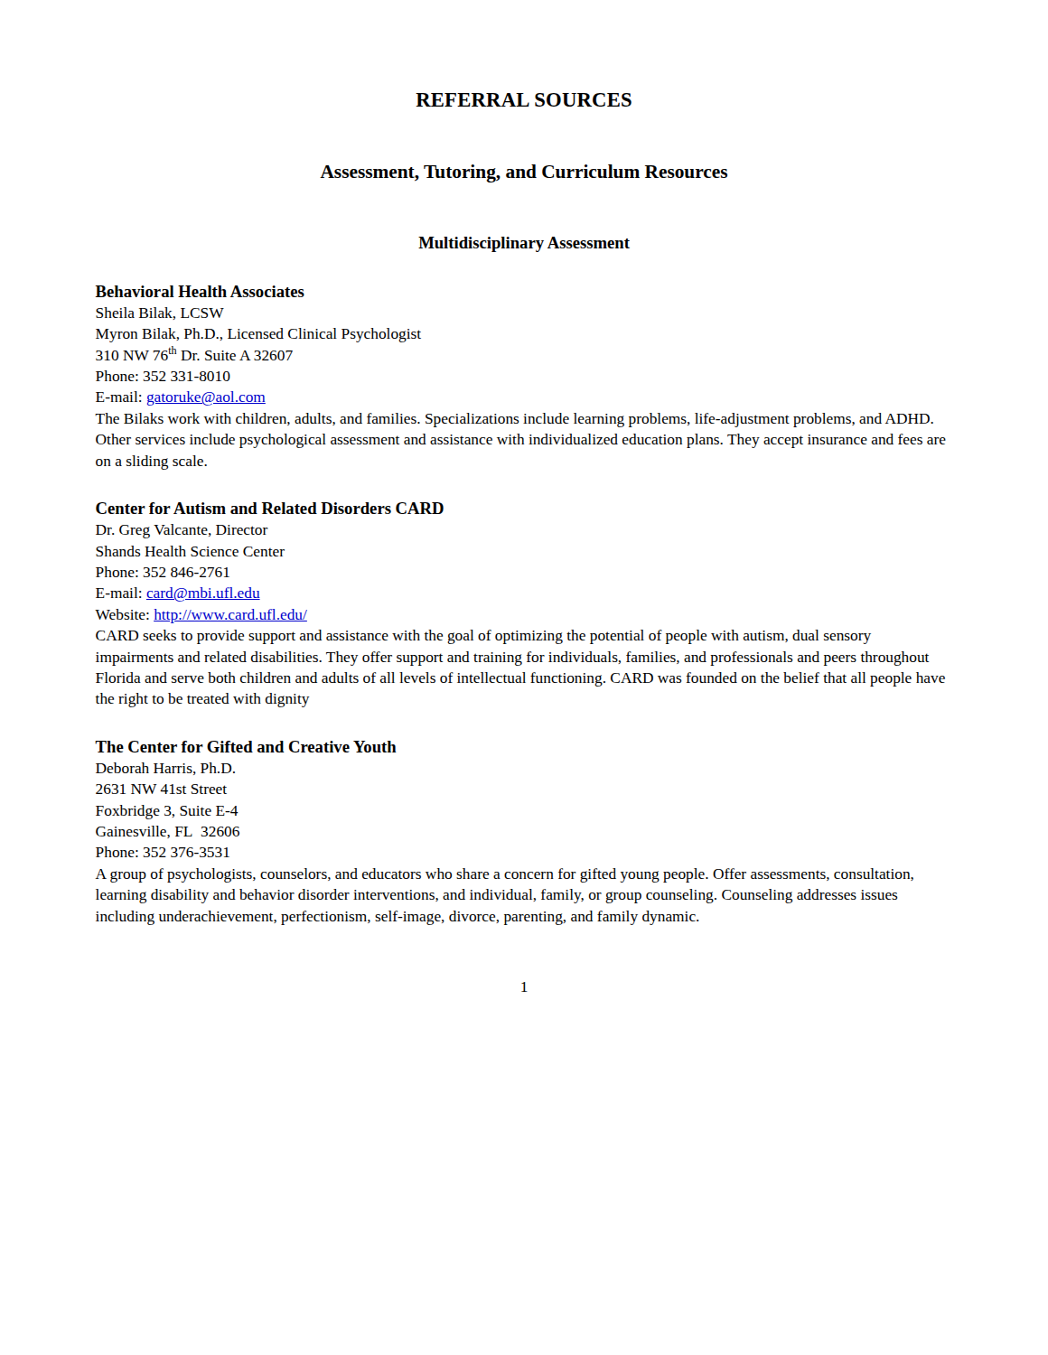REFERRAL SOURCES
Assessment, Tutoring, and Curriculum Resources
Multidisciplinary Assessment
Behavioral Health Associates
Sheila Bilak, LCSW
Myron Bilak, Ph.D., Licensed Clinical Psychologist
310 NW 76th Dr. Suite A 32607
Phone: 352 331-8010
E-mail: gatoruke@aol.com
The Bilaks work with children, adults, and families. Specializations include learning problems, life-adjustment problems, and ADHD. Other services include psychological assessment and assistance with individualized education plans. They accept insurance and fees are on a sliding scale.
Center for Autism and Related Disorders CARD
Dr. Greg Valcante, Director
Shands Health Science Center
Phone: 352 846-2761
E-mail: card@mbi.ufl.edu
Website: http://www.card.ufl.edu/
CARD seeks to provide support and assistance with the goal of optimizing the potential of people with autism, dual sensory impairments and related disabilities. They offer support and training for individuals, families, and professionals and peers throughout Florida and serve both children and adults of all levels of intellectual functioning. CARD was founded on the belief that all people have the right to be treated with dignity
The Center for Gifted and Creative Youth
Deborah Harris, Ph.D.
2631 NW 41st Street
Foxbridge 3, Suite E-4
Gainesville, FL 32606
Phone: 352 376-3531
A group of psychologists, counselors, and educators who share a concern for gifted young people. Offer assessments, consultation, learning disability and behavior disorder interventions, and individual, family, or group counseling. Counseling addresses issues including underachievement, perfectionism, self-image, divorce, parenting, and family dynamic.
1